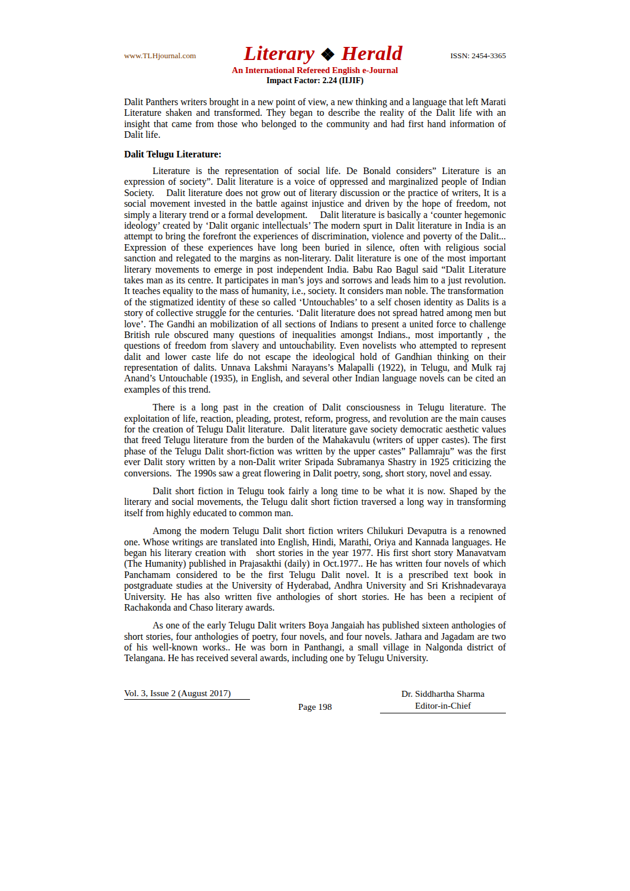www.TLHjournal.com
Literary ❖ Herald
ISSN: 2454-3365
An International Refereed English e-Journal
Impact Factor: 2.24 (IIJIF)
Dalit Panthers writers brought in a new point of view, a new thinking and a language that left Marati Literature shaken and transformed. They began to describe the reality of the Dalit life with an insight that came from those who belonged to the community and had first hand information of Dalit life.
Dalit Telugu Literature:
Literature is the representation of social life. De Bonald considers” Literature is an expression of society”. Dalit literature is a voice of oppressed and marginalized people of Indian Society. Dalit literature does not grow out of literary discussion or the practice of writers, It is a social movement invested in the battle against injustice and driven by the hope of freedom, not simply a literary trend or a formal development. Dalit literature is basically a ‘counter hegemonic ideology’ created by ‘Dalit organic intellectuals’ The modern spurt in Dalit literature in India is an attempt to bring the forefront the experiences of discrimination, violence and poverty of the Dalit... Expression of these experiences have long been buried in silence, often with religious social sanction and relegated to the margins as non-literary. Dalit literature is one of the most important literary movements to emerge in post independent India. Babu Rao Bagul said “Dalit Literature takes man as its centre. It participates in man’s joys and sorrows and leads him to a just revolution. It teaches equality to the mass of humanity, i.e., society. It considers man noble. The transformation of the stigmatized identity of these so called ‘Untouchables’ to a self chosen identity as Dalits is a story of collective struggle for the centuries. ‘Dalit literature does not spread hatred among men but love’. The Gandhi an mobilization of all sections of Indians to present a united force to challenge British rule obscured many questions of inequalities amongst Indians., most importantly , the questions of freedom from slavery and untouchability. Even novelists who attempted to represent dalit and lower caste life do not escape the ideological hold of Gandhian thinking on their representation of dalits. Unnava Lakshmi Narayans’s Malapalli (1922), in Telugu, and Mulk raj Anand’s Untouchable (1935), in English, and several other Indian language novels can be cited an examples of this trend.
There is a long past in the creation of Dalit consciousness in Telugu literature. The exploitation of life, reaction, pleading, protest, reform, progress, and revolution are the main causes for the creation of Telugu Dalit literature. Dalit literature gave society democratic aesthetic values that freed Telugu literature from the burden of the Mahakavulu (writers of upper castes). The first phase of the Telugu Dalit short-fiction was written by the upper castes” Pallamraju” was the first ever Dalit story written by a non-Dalit writer Sripada Subramanya Shastry in 1925 criticizing the conversions. The 1990s saw a great flowering in Dalit poetry, song, short story, novel and essay.
Dalit short fiction in Telugu took fairly a long time to be what it is now. Shaped by the literary and social movements, the Telugu dalit short fiction traversed a long way in transforming itself from highly educated to common man.
Among the modern Telugu Dalit short fiction writers Chilukuri Devaputra is a renowned one. Whose writings are translated into English, Hindi, Marathi, Oriya and Kannada languages. He began his literary creation with short stories in the year 1977. His first short story Manavatvam (The Humanity) published in Prajasakthi (daily) in Oct.1977.. He has written four novels of which Panchamam considered to be the first Telugu Dalit novel. It is a prescribed text book in postgraduate studies at the University of Hyderabad, Andhra University and Sri Krishnadevaraya University. He has also written five anthologies of short stories. He has been a recipient of Rachakonda and Chaso literary awards.
As one of the early Telugu Dalit writers Boya Jangaiah has published sixteen anthologies of short stories, four anthologies of poetry, four novels, and four novels. Jathara and Jagadam are two of his well-known works.. He was born in Panthangi, a small village in Nalgonda district of Telangana. He has received several awards, including one by Telugu University.
Vol. 3, Issue 2 (August 2017)
Page 198
Dr. Siddhartha Sharma Editor-in-Chief